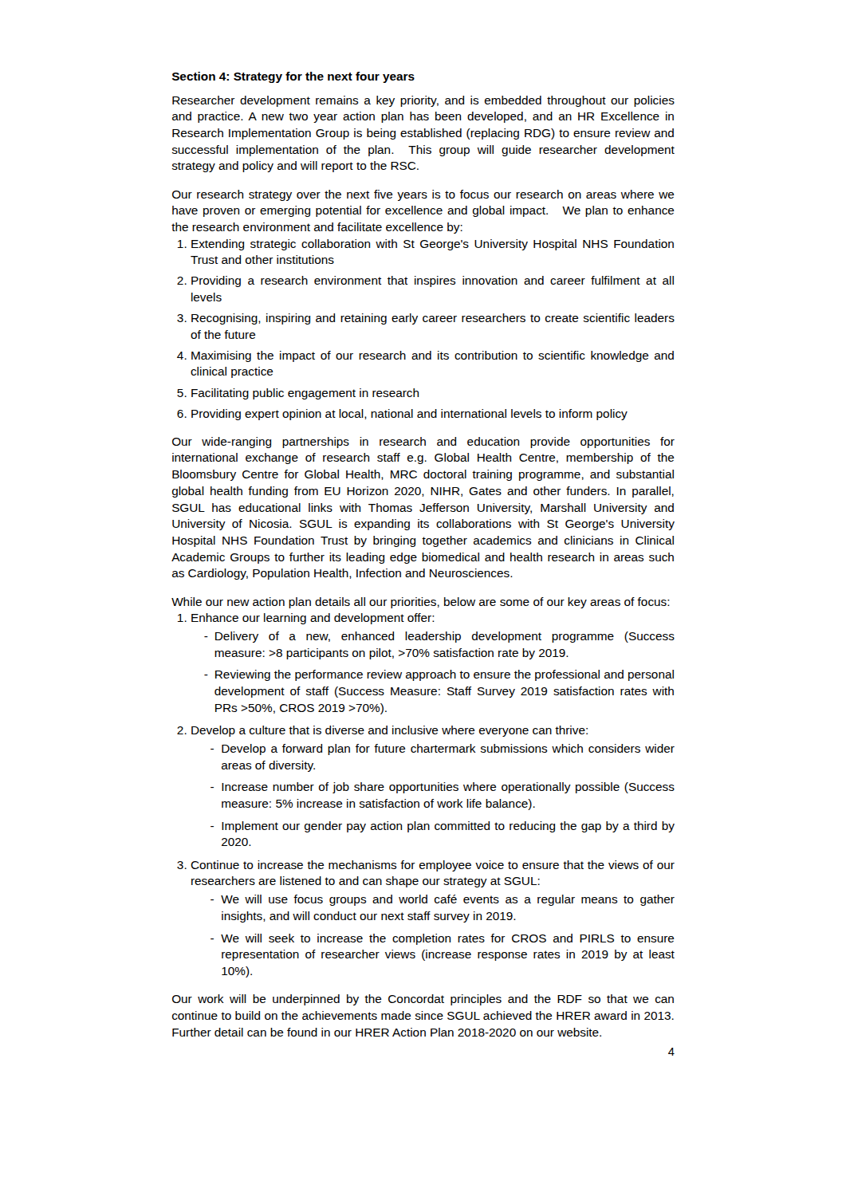Section 4: Strategy for the next four years
Researcher development remains a key priority, and is embedded throughout our policies and practice. A new two year action plan has been developed, and an HR Excellence in Research Implementation Group is being established (replacing RDG) to ensure review and successful implementation of the plan. This group will guide researcher development strategy and policy and will report to the RSC.
Our research strategy over the next five years is to focus our research on areas where we have proven or emerging potential for excellence and global impact. We plan to enhance the research environment and facilitate excellence by:
Extending strategic collaboration with St George's University Hospital NHS Foundation Trust and other institutions
Providing a research environment that inspires innovation and career fulfilment at all levels
Recognising, inspiring and retaining early career researchers to create scientific leaders of the future
Maximising the impact of our research and its contribution to scientific knowledge and clinical practice
Facilitating public engagement in research
Providing expert opinion at local, national and international levels to inform policy
Our wide-ranging partnerships in research and education provide opportunities for international exchange of research staff e.g. Global Health Centre, membership of the Bloomsbury Centre for Global Health, MRC doctoral training programme, and substantial global health funding from EU Horizon 2020, NIHR, Gates and other funders. In parallel, SGUL has educational links with Thomas Jefferson University, Marshall University and University of Nicosia. SGUL is expanding its collaborations with St George's University Hospital NHS Foundation Trust by bringing together academics and clinicians in Clinical Academic Groups to further its leading edge biomedical and health research in areas such as Cardiology, Population Health, Infection and Neurosciences.
While our new action plan details all our priorities, below are some of our key areas of focus:
Enhance our learning and development offer:
Delivery of a new, enhanced leadership development programme (Success measure: >8 participants on pilot, >70% satisfaction rate by 2019.
Reviewing the performance review approach to ensure the professional and personal development of staff (Success Measure: Staff Survey 2019 satisfaction rates with PRs >50%, CROS 2019 >70%).
Develop a culture that is diverse and inclusive where everyone can thrive:
Develop a forward plan for future chartermark submissions which considers wider areas of diversity.
Increase number of job share opportunities where operationally possible (Success measure: 5% increase in satisfaction of work life balance).
Implement our gender pay action plan committed to reducing the gap by a third by 2020.
Continue to increase the mechanisms for employee voice to ensure that the views of our researchers are listened to and can shape our strategy at SGUL:
We will use focus groups and world café events as a regular means to gather insights, and will conduct our next staff survey in 2019.
We will seek to increase the completion rates for CROS and PIRLS to ensure representation of researcher views (increase response rates in 2019 by at least 10%).
Our work will be underpinned by the Concordat principles and the RDF so that we can continue to build on the achievements made since SGUL achieved the HRER award in 2013. Further detail can be found in our HRER Action Plan 2018-2020 on our website.
4